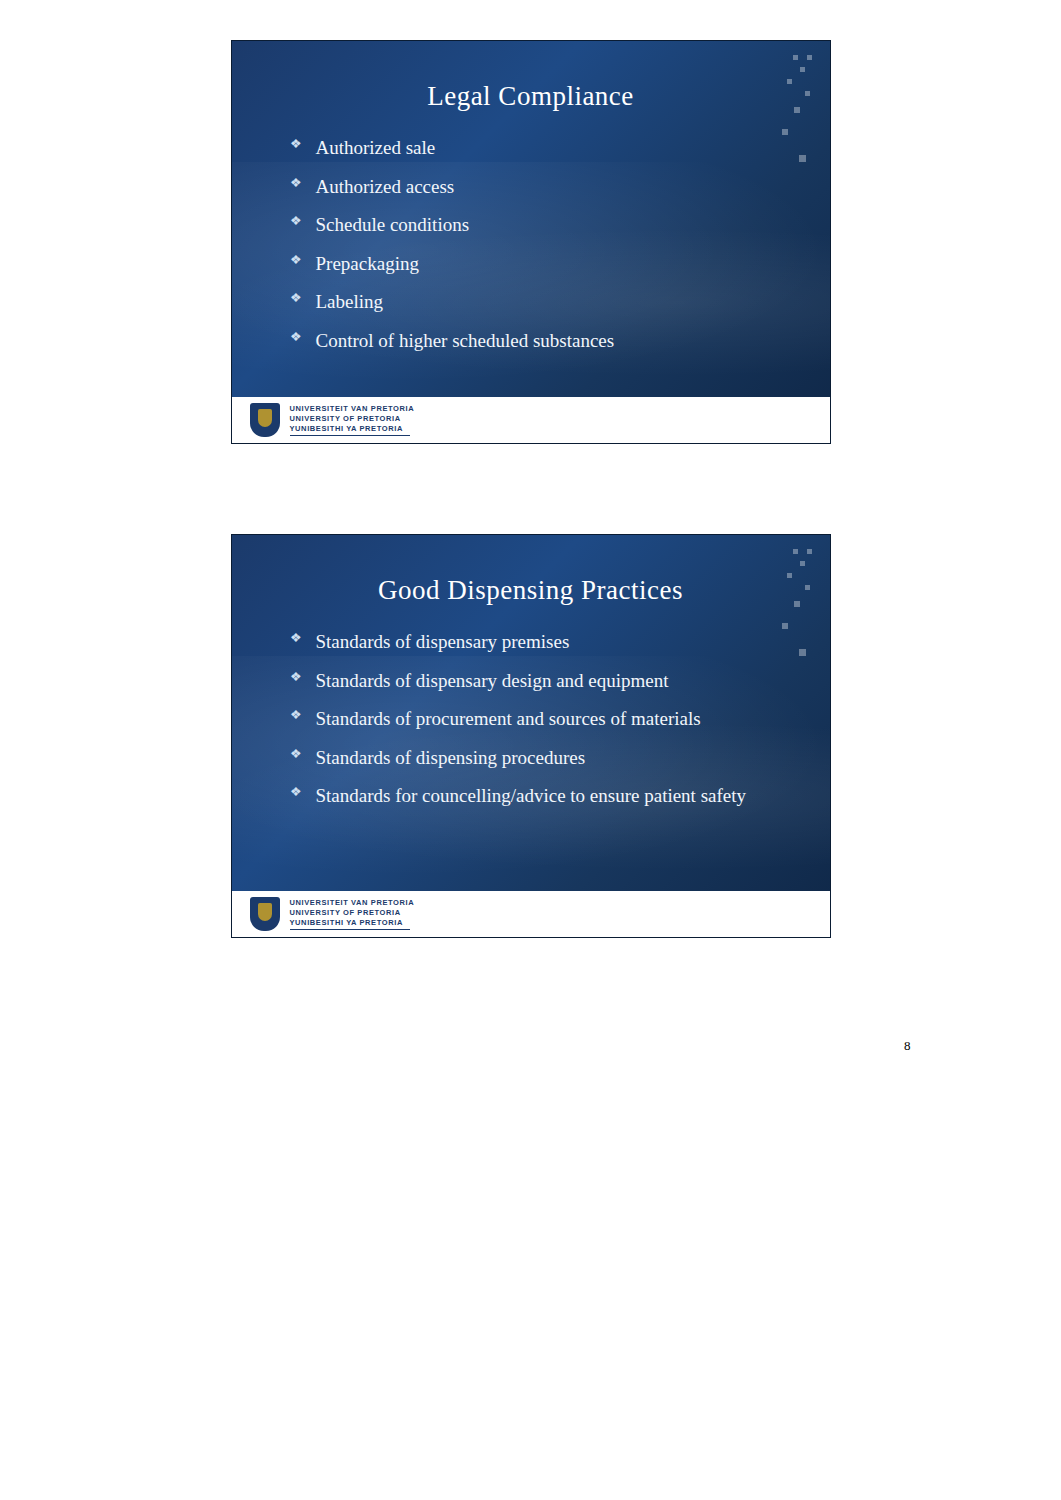Legal Compliance
Authorized sale
Authorized access
Schedule conditions
Prepackaging
Labeling
Control of higher scheduled substances
Universiteit van Pretoria
University of Pretoria
Yunibesithi ya Pretoria
Good Dispensing Practices
Standards of dispensary premises
Standards of dispensary design and equipment
Standards of procurement and sources of materials
Standards of dispensing procedures
Standards for councelling/advice to ensure patient safety
Universiteit van Pretoria
University of Pretoria
Yunibesithi ya Pretoria
8